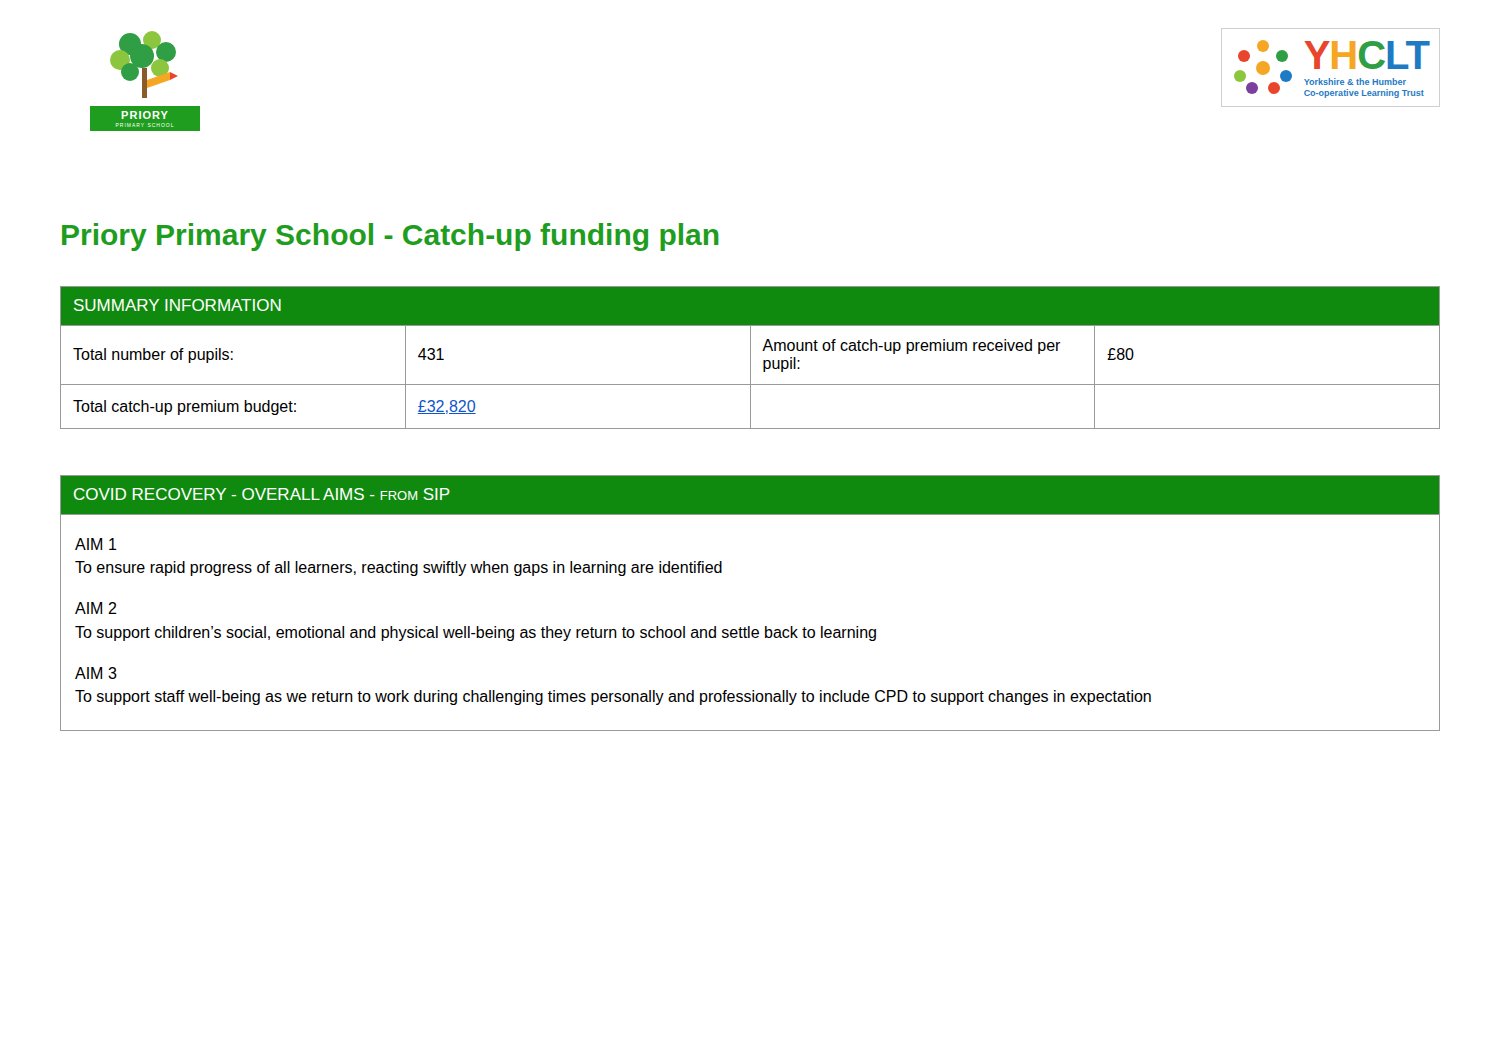PRIORY
PRIMARY SCHOOL
YHCLT
Yorkshire & the Humber
Co-operative Learning Trust
Priory Primary School - Catch-up funding plan
| SUMMARY INFORMATION |
| --- |
| Total number of pupils: | 431 | Amount of catch-up premium received per pupil: | £80 |
| Total catch-up premium budget: | £32,820 | | |
| COVID RECOVERY - OVERALL AIMS - FROM SIP |
| --- |
| AIM 1 To ensure rapid progress of all learners, reacting swiftly when gaps in learning are identified AIM 2 To support children’s social, emotional and physical well-being as they return to school and settle back to learning AIM 3 To support staff well-being as we return to work during challenging times personally and professionally to include CPD to support changes in expectation |